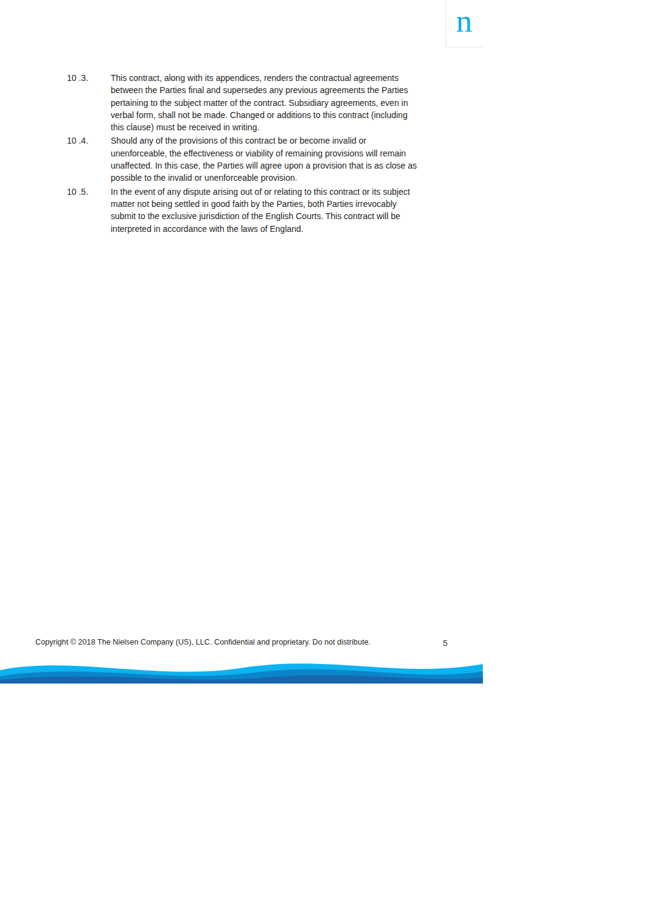n
10 .3.
This contract, along with its appendices, renders the contractual agreements between the Parties final and supersedes any previous agreements the Parties pertaining to the subject matter of the contract. Subsidiary agreements, even in verbal form, shall not be made. Changed or additions to this contract (including this clause) must be received in writing.
10 .4.
Should any of the provisions of this contract be or become invalid or unenforceable, the effectiveness or viability of remaining provisions will remain unaffected. In this case, the Parties will agree upon a provision that is as close as possible to the invalid or unenforceable provision.
10 .5.
In the event of any dispute arising out of or relating to this contract or its subject matter not being settled in good faith by the Parties, both Parties irrevocably submit to the exclusive jurisdiction of the English Courts. This contract will be interpreted in accordance with the laws of England.
Copyright © 2018 The Nielsen Company (US), LLC. Confidential and proprietary. Do not distribute.
5